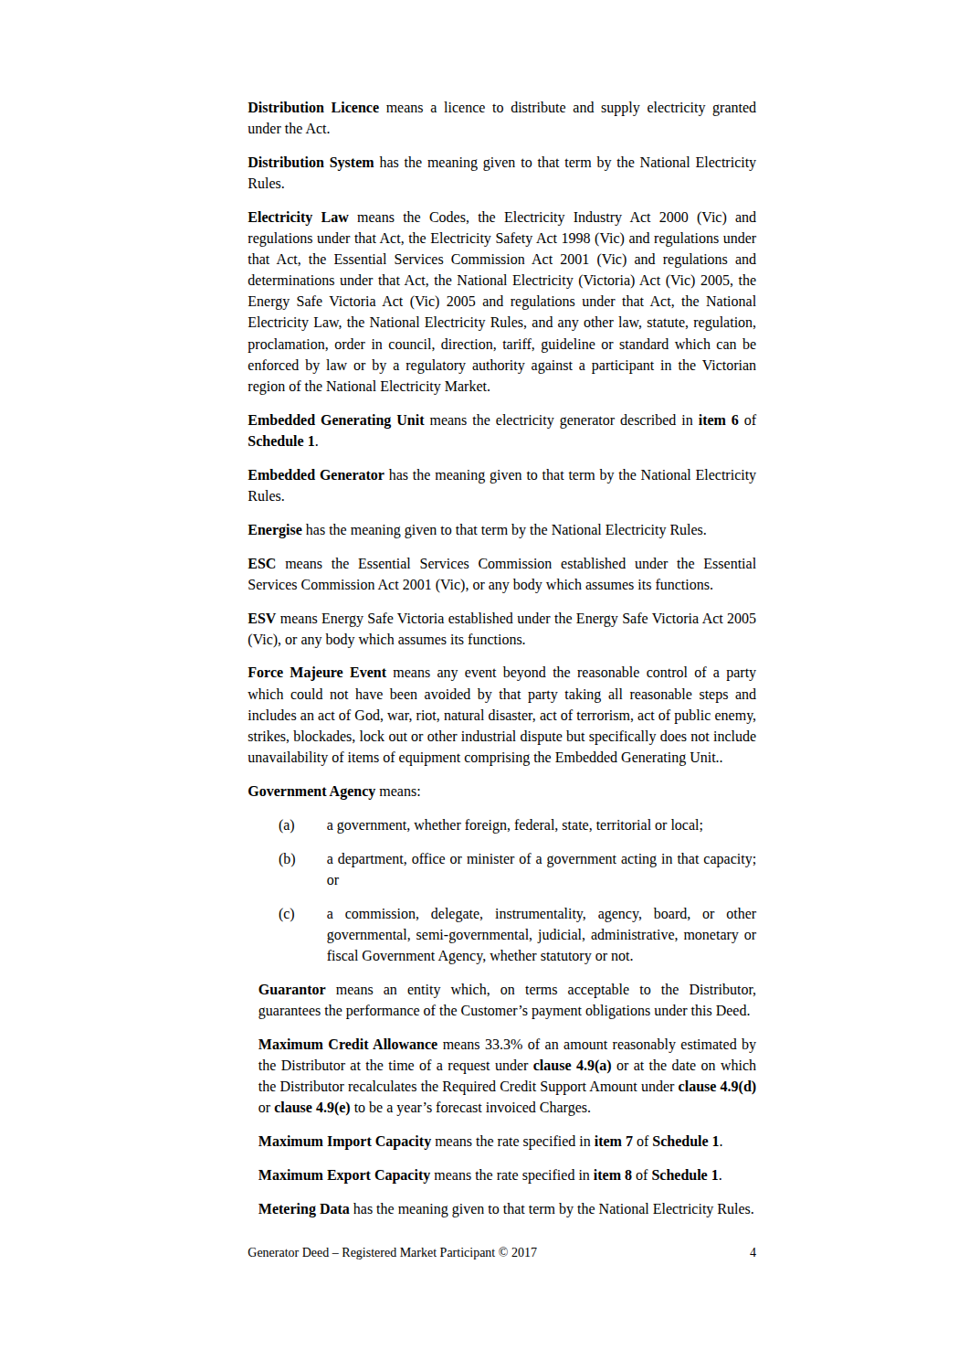Distribution Licence means a licence to distribute and supply electricity granted under the Act.
Distribution System has the meaning given to that term by the National Electricity Rules.
Electricity Law means the Codes, the Electricity Industry Act 2000 (Vic) and regulations under that Act, the Electricity Safety Act 1998 (Vic) and regulations under that Act, the Essential Services Commission Act 2001 (Vic) and regulations and determinations under that Act, the National Electricity (Victoria) Act (Vic) 2005, the Energy Safe Victoria Act (Vic) 2005 and regulations under that Act, the National Electricity Law, the National Electricity Rules, and any other law, statute, regulation, proclamation, order in council, direction, tariff, guideline or standard which can be enforced by law or by a regulatory authority against a participant in the Victorian region of the National Electricity Market.
Embedded Generating Unit means the electricity generator described in item 6 of Schedule 1.
Embedded Generator has the meaning given to that term by the National Electricity Rules.
Energise has the meaning given to that term by the National Electricity Rules.
ESC means the Essential Services Commission established under the Essential Services Commission Act 2001 (Vic), or any body which assumes its functions.
ESV means Energy Safe Victoria established under the Energy Safe Victoria Act 2005 (Vic), or any body which assumes its functions.
Force Majeure Event means any event beyond the reasonable control of a party which could not have been avoided by that party taking all reasonable steps and includes an act of God, war, riot, natural disaster, act of terrorism, act of public enemy, strikes, blockades, lock out or other industrial dispute but specifically does not include unavailability of items of equipment comprising the Embedded Generating Unit..
Government Agency means:
(a)
a government, whether foreign, federal, state, territorial or local;
(b)
a department, office or minister of a government acting in that capacity; or
(c)
a commission, delegate, instrumentality, agency, board, or other governmental, semi-governmental, judicial, administrative, monetary or fiscal Government Agency, whether statutory or not.
Guarantor means an entity which, on terms acceptable to the Distributor, guarantees the performance of the Customer’s payment obligations under this Deed.
Maximum Credit Allowance means 33.3% of an amount reasonably estimated by the Distributor at the time of a request under clause 4.9(a) or at the date on which the Distributor recalculates the Required Credit Support Amount under clause 4.9(d) or clause 4.9(e) to be a year’s forecast invoiced Charges.
Maximum Import Capacity means the rate specified in item 7 of Schedule 1.
Maximum Export Capacity means the rate specified in item 8 of Schedule 1.
Metering Data has the meaning given to that term by the National Electricity Rules.
Generator Deed – Registered Market Participant © 2017 4